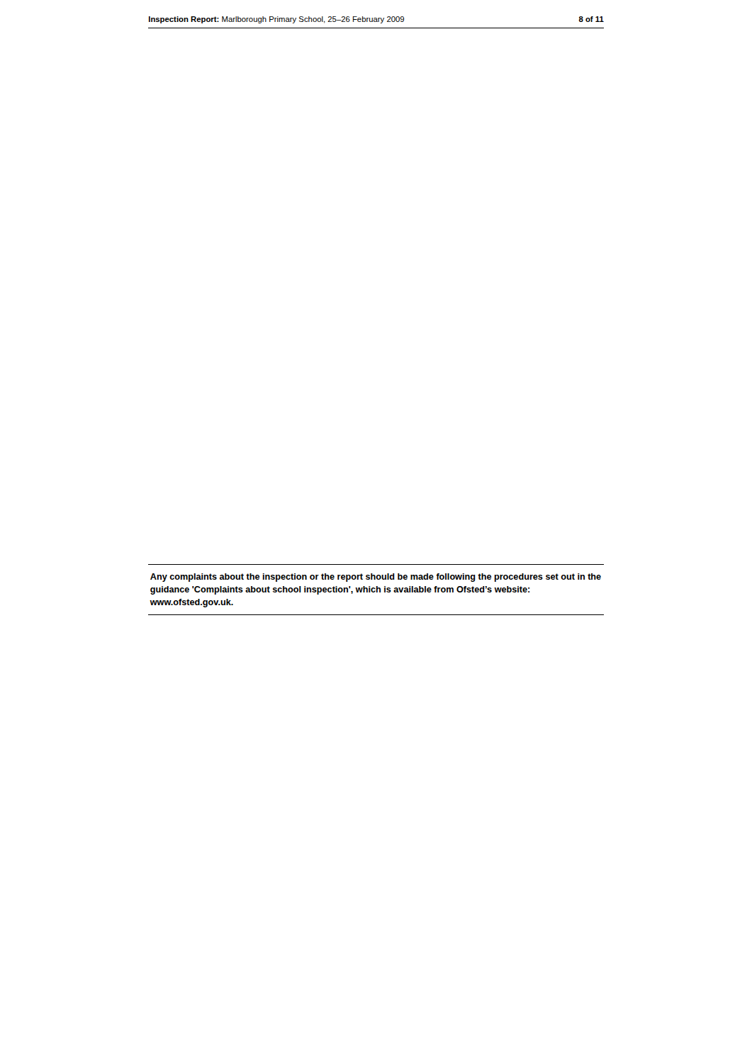Inspection Report: Marlborough Primary School, 25–26 February 2009
8 of 11
Any complaints about the inspection or the report should be made following the procedures set out in the guidance 'Complaints about school inspection', which is available from Ofsted’s website: www.ofsted.gov.uk.